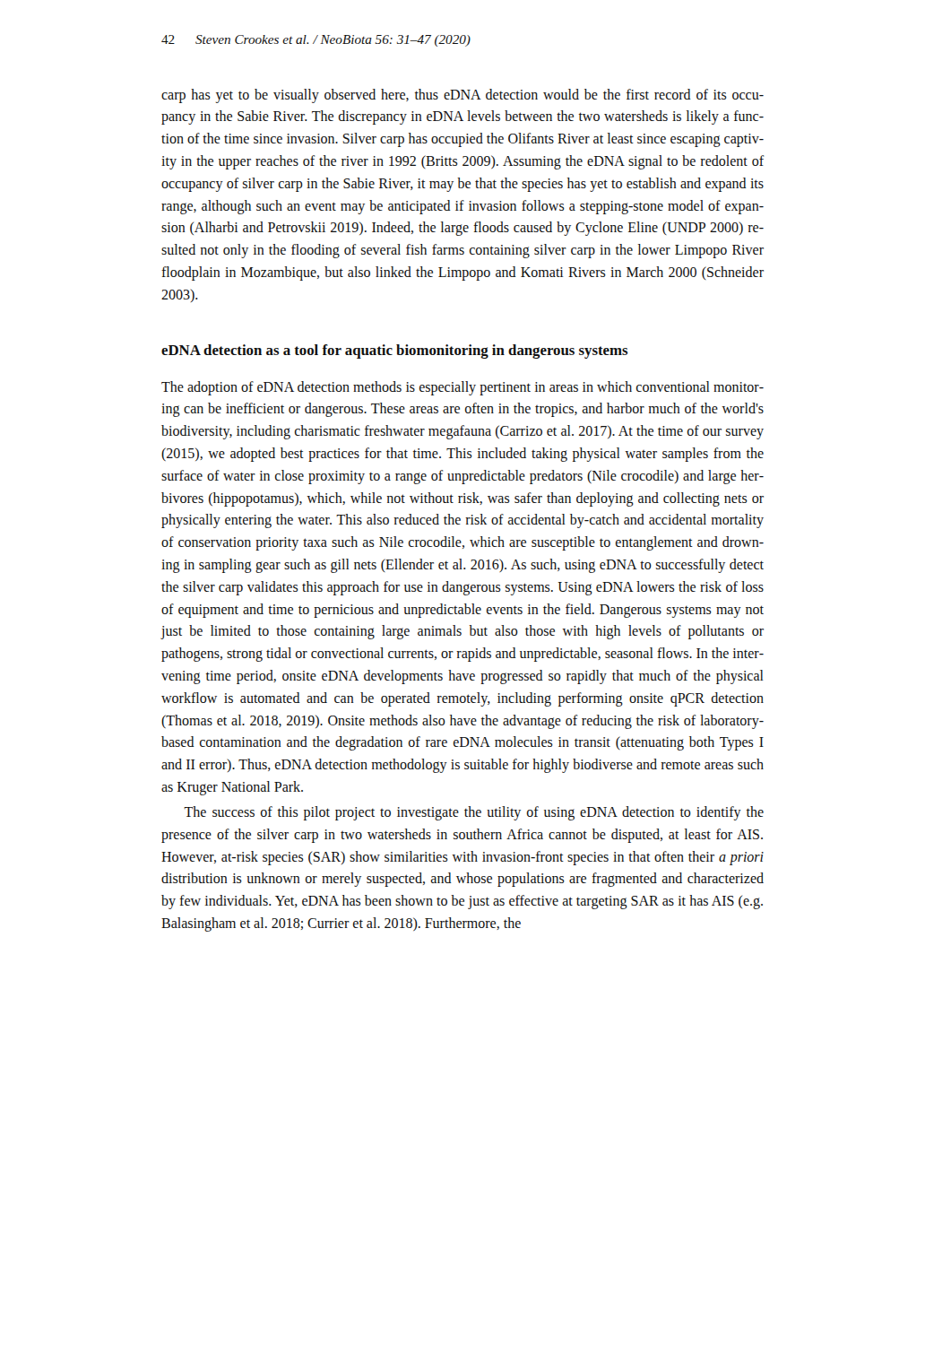42 Steven Crookes et al. / NeoBiota 56: 31–47 (2020)
carp has yet to be visually observed here, thus eDNA detection would be the first record of its occupancy in the Sabie River. The discrepancy in eDNA levels between the two watersheds is likely a function of the time since invasion. Silver carp has occupied the Olifants River at least since escaping captivity in the upper reaches of the river in 1992 (Britts 2009). Assuming the eDNA signal to be redolent of occupancy of silver carp in the Sabie River, it may be that the species has yet to establish and expand its range, although such an event may be anticipated if invasion follows a stepping-stone model of expansion (Alharbi and Petrovskii 2019). Indeed, the large floods caused by Cyclone Eline (UNDP 2000) resulted not only in the flooding of several fish farms containing silver carp in the lower Limpopo River floodplain in Mozambique, but also linked the Limpopo and Komati Rivers in March 2000 (Schneider 2003).
eDNA detection as a tool for aquatic biomonitoring in dangerous systems
The adoption of eDNA detection methods is especially pertinent in areas in which conventional monitoring can be inefficient or dangerous. These areas are often in the tropics, and harbor much of the world's biodiversity, including charismatic freshwater megafauna (Carrizo et al. 2017). At the time of our survey (2015), we adopted best practices for that time. This included taking physical water samples from the surface of water in close proximity to a range of unpredictable predators (Nile crocodile) and large herbivores (hippopotamus), which, while not without risk, was safer than deploying and collecting nets or physically entering the water. This also reduced the risk of accidental by-catch and accidental mortality of conservation priority taxa such as Nile crocodile, which are susceptible to entanglement and drowning in sampling gear such as gill nets (Ellender et al. 2016). As such, using eDNA to successfully detect the silver carp validates this approach for use in dangerous systems. Using eDNA lowers the risk of loss of equipment and time to pernicious and unpredictable events in the field. Dangerous systems may not just be limited to those containing large animals but also those with high levels of pollutants or pathogens, strong tidal or convectional currents, or rapids and unpredictable, seasonal flows. In the intervening time period, onsite eDNA developments have progressed so rapidly that much of the physical workflow is automated and can be operated remotely, including performing onsite qPCR detection (Thomas et al. 2018, 2019). Onsite methods also have the advantage of reducing the risk of laboratory-based contamination and the degradation of rare eDNA molecules in transit (attenuating both Types I and II error). Thus, eDNA detection methodology is suitable for highly biodiverse and remote areas such as Kruger National Park.
The success of this pilot project to investigate the utility of using eDNA detection to identify the presence of the silver carp in two watersheds in southern Africa cannot be disputed, at least for AIS. However, at-risk species (SAR) show similarities with invasion-front species in that often their a priori distribution is unknown or merely suspected, and whose populations are fragmented and characterized by few individuals. Yet, eDNA has been shown to be just as effective at targeting SAR as it has AIS (e.g. Balasingham et al. 2018; Currier et al. 2018). Furthermore, the